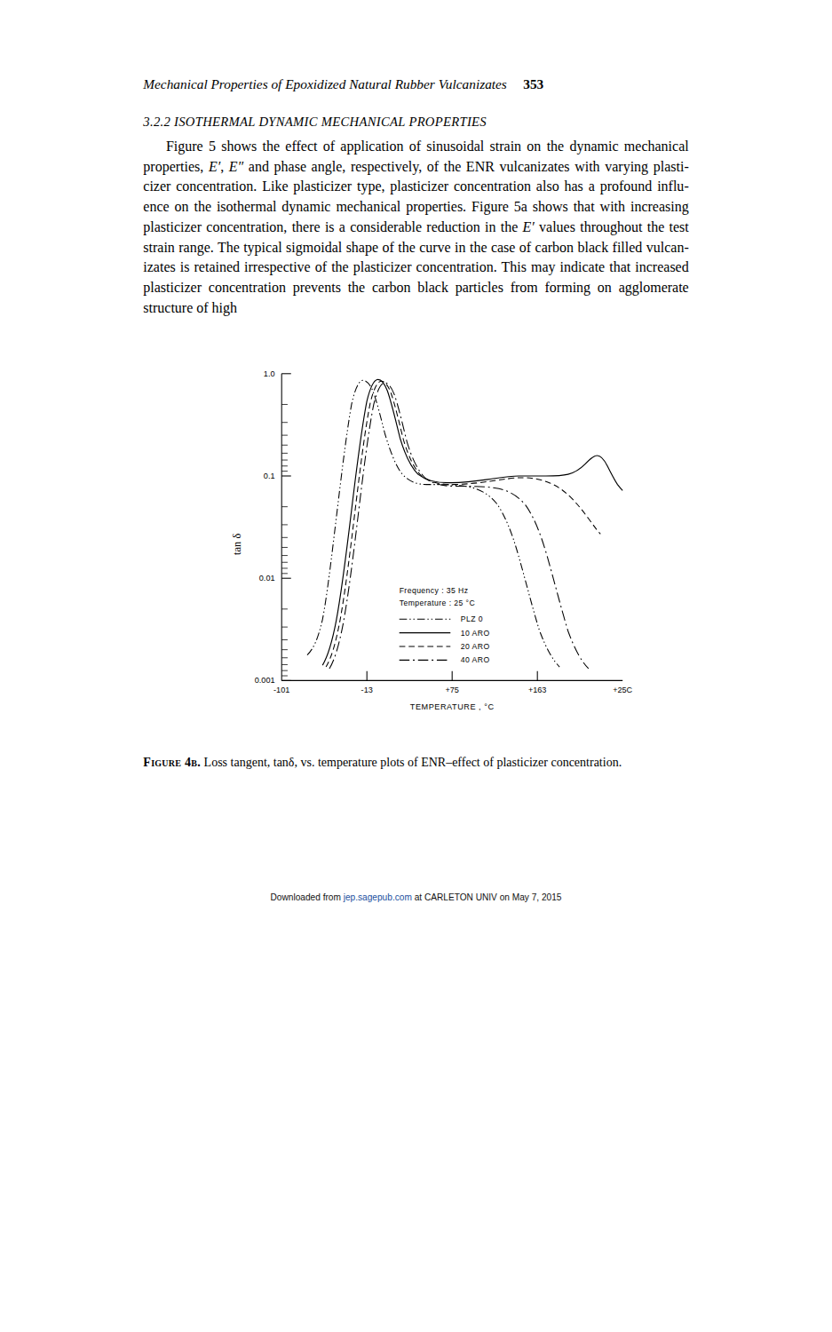Mechanical Properties of Epoxidized Natural Rubber Vulcanizates 353
3.2.2 ISOTHERMAL DYNAMIC MECHANICAL PROPERTIES
Figure 5 shows the effect of application of sinusoidal strain on the dynamic mechanical properties, E′, E″ and phase angle, respectively, of the ENR vulcanizates with varying plasticizer concentration. Like plasticizer type, plasticizer concentration also has a profound influence on the isothermal dynamic mechanical properties. Figure 5a shows that with increasing plasticizer concentration, there is a considerable reduction in the E′ values throughout the test strain range. The typical sigmoidal shape of the curve in the case of carbon black filled vulcanizates is retained irrespective of the plasticizer concentration. This may indicate that increased plasticizer concentration prevents the carbon black particles from forming on agglomerate structure of high
1.0 0.1 0.01 0.001 tan δ -101 -13 +75 +163 +25C TEMPERATURE , °C Frequency : 35 Hz Temperature : 25 °C PLZ 0 10 ARO 20 ARO 40 ARO
Figure 4b. Loss tangent, tanδ, vs. temperature plots of ENR–effect of plasticizer concentration.
Downloaded from jep.sagepub.com at CARLETON UNIV on May 7, 2015